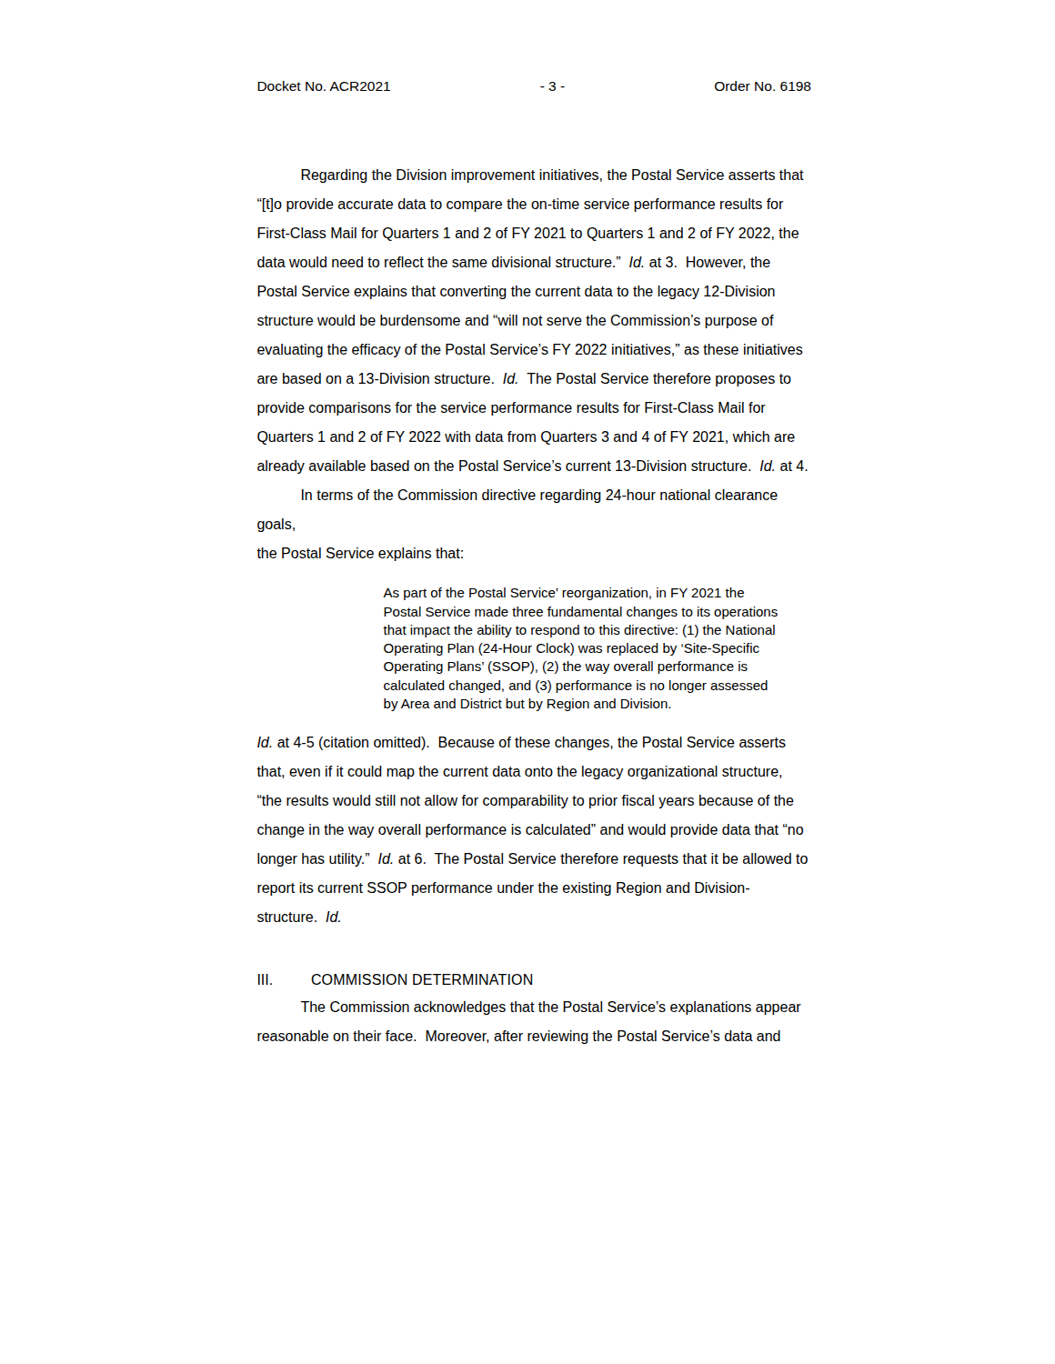Docket No. ACR2021
- 3 -
Order No. 6198
Regarding the Division improvement initiatives, the Postal Service asserts that “[t]o provide accurate data to compare the on-time service performance results for First-Class Mail for Quarters 1 and 2 of FY 2021 to Quarters 1 and 2 of FY 2022, the data would need to reflect the same divisional structure.” Id. at 3. However, the Postal Service explains that converting the current data to the legacy 12-Division structure would be burdensome and “will not serve the Commission’s purpose of evaluating the efficacy of the Postal Service’s FY 2022 initiatives,” as these initiatives are based on a 13-Division structure. Id. The Postal Service therefore proposes to provide comparisons for the service performance results for First-Class Mail for Quarters 1 and 2 of FY 2022 with data from Quarters 3 and 4 of FY 2021, which are already available based on the Postal Service’s current 13-Division structure. Id. at 4.
In terms of the Commission directive regarding 24-hour national clearance goals,
the Postal Service explains that:
As part of the Postal Service’ reorganization, in FY 2021 the Postal Service made three fundamental changes to its operations that impact the ability to respond to this directive: (1) the National Operating Plan (24-Hour Clock) was replaced by ‘Site-Specific Operating Plans’ (SSOP), (2) the way overall performance is calculated changed, and (3) performance is no longer assessed by Area and District but by Region and Division.
Id. at 4-5 (citation omitted). Because of these changes, the Postal Service asserts that, even if it could map the current data onto the legacy organizational structure, “the results would still not allow for comparability to prior fiscal years because of the change in the way overall performance is calculated” and would provide data that “no longer has utility.” Id. at 6. The Postal Service therefore requests that it be allowed to report its current SSOP performance under the existing Region and Division-structure. Id.
III.
COMMISSION DETERMINATION
The Commission acknowledges that the Postal Service’s explanations appear reasonable on their face. Moreover, after reviewing the Postal Service’s data and